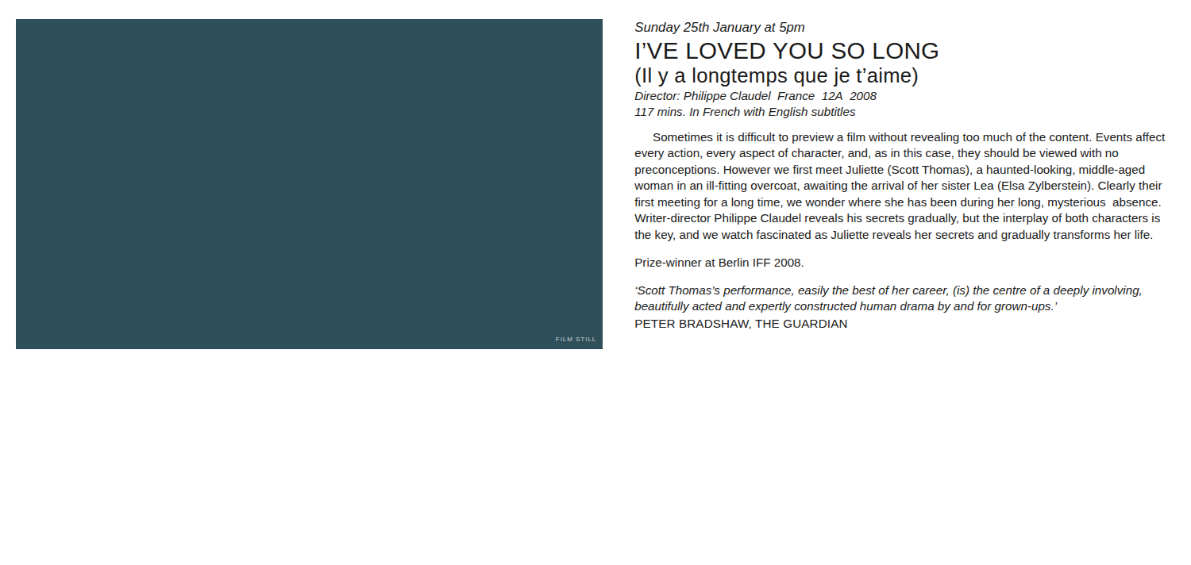Film still
Sunday 25th January at 5pm
I’VE LOVED YOU SO LONG (Il y a longtemps que je t’aime)
Director: Philippe Claudel France 12A 2008
117 mins. In French with English subtitles
Sometimes it is difficult to preview a film without revealing too much of the content. Events affect every action, every aspect of character, and, as in this case, they should be viewed with no preconceptions. However we first meet Juliette (Scott Thomas), a haunted-looking, middle-aged woman in an ill-fitting overcoat, awaiting the arrival of her sister Lea (Elsa Zylberstein). Clearly their first meeting for a long time, we wonder where she has been during her long, mysterious absence. Writer-director Philippe Claudel reveals his secrets gradually, but the interplay of both characters is the key, and we watch fascinated as Juliette reveals her secrets and gradually transforms her life.
Prize-winner at Berlin IFF 2008.
‘Scott Thomas’s performance, easily the best of her career, (is) the centre of a deeply involving, beautifully acted and expertly constructed human drama by and for grown-ups.’
Peter Bradshaw, The Guardian